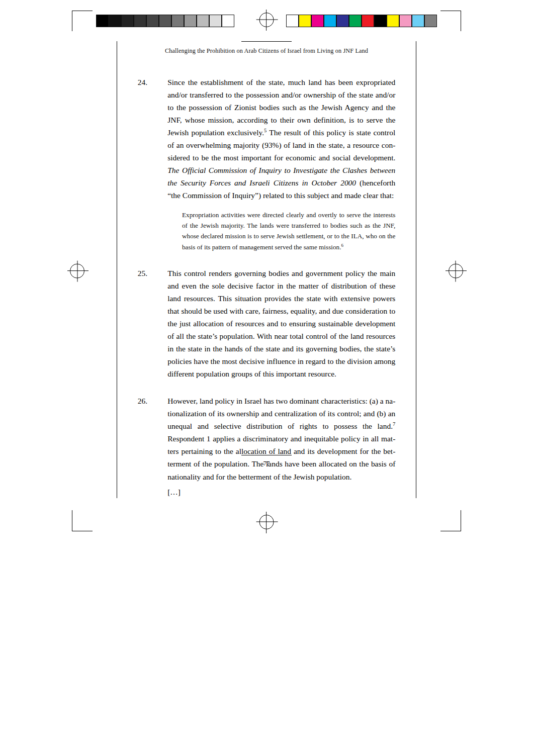Challenging the Prohibition on Arab Citizens of Israel from Living on JNF Land
24. Since the establishment of the state, much land has been expropriated and/or transferred to the possession and/or ownership of the state and/or to the possession of Zionist bodies such as the Jewish Agency and the JNF, whose mission, according to their own definition, is to serve the Jewish population exclusively.5 The result of this policy is state control of an overwhelming majority (93%) of land in the state, a resource considered to be the most important for economic and social development. The Official Commission of Inquiry to Investigate the Clashes between the Security Forces and Israeli Citizens in October 2000 (henceforth “the Commission of Inquiry”) related to this subject and made clear that:
Expropriation activities were directed clearly and overtly to serve the interests of the Jewish majority. The lands were transferred to bodies such as the JNF, whose declared mission is to serve Jewish settlement, or to the ILA, who on the basis of its pattern of management served the same mission.6
25. This control renders governing bodies and government policy the main and even the sole decisive factor in the matter of distribution of these land resources. This situation provides the state with extensive powers that should be used with care, fairness, equality, and due consideration to the just allocation of resources and to ensuring sustainable development of all the state’s population. With near total control of the land resources in the state in the hands of the state and its governing bodies, the state’s policies have the most decisive influence in regard to the division among different population groups of this important resource.
26. However, land policy in Israel has two dominant characteristics: (a) a nationalization of its ownership and centralization of its control; and (b) an unequal and selective distribution of rights to possess the land.7 Respondent 1 applies a discriminatory and inequitable policy in all matters pertaining to the allocation of land and its development for the betterment of the population. The lands have been allocated on the basis of nationality and for the betterment of the Jewish population.
[…]
77